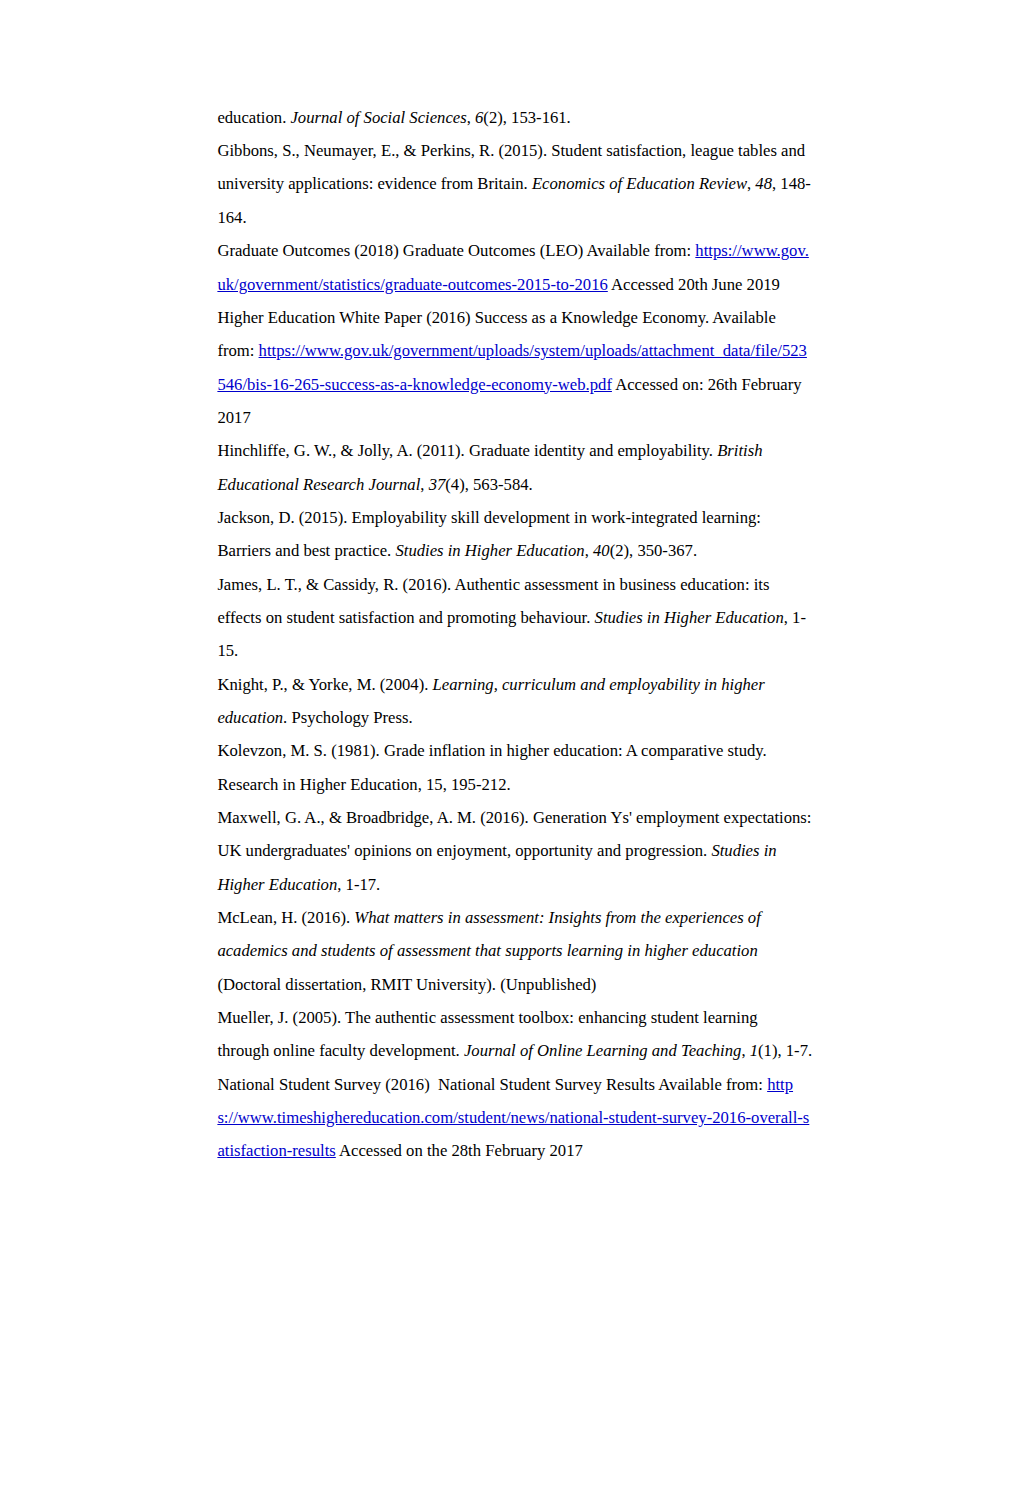education. Journal of Social Sciences, 6(2), 153-161.
Gibbons, S., Neumayer, E., & Perkins, R. (2015). Student satisfaction, league tables and university applications: evidence from Britain. Economics of Education Review, 48, 148-164.
Graduate Outcomes (2018) Graduate Outcomes (LEO) Available from: https://www.gov.uk/government/statistics/graduate-outcomes-2015-to-2016 Accessed 20th June 2019
Higher Education White Paper (2016) Success as a Knowledge Economy. Available from: https://www.gov.uk/government/uploads/system/uploads/attachment_data/file/523546/bis-16-265-success-as-a-knowledge-economy-web.pdf Accessed on: 26th February 2017
Hinchliffe, G. W., & Jolly, A. (2011). Graduate identity and employability. British Educational Research Journal, 37(4), 563-584.
Jackson, D. (2015). Employability skill development in work-integrated learning: Barriers and best practice. Studies in Higher Education, 40(2), 350-367.
James, L. T., & Cassidy, R. (2016). Authentic assessment in business education: its effects on student satisfaction and promoting behaviour. Studies in Higher Education, 1-15.
Knight, P., & Yorke, M. (2004). Learning, curriculum and employability in higher education. Psychology Press.
Kolevzon, M. S. (1981). Grade inflation in higher education: A comparative study. Research in Higher Education, 15, 195-212.
Maxwell, G. A., & Broadbridge, A. M. (2016). Generation Ys' employment expectations: UK undergraduates' opinions on enjoyment, opportunity and progression. Studies in Higher Education, 1-17.
McLean, H. (2016). What matters in assessment: Insights from the experiences of academics and students of assessment that supports learning in higher education (Doctoral dissertation, RMIT University). (Unpublished)
Mueller, J. (2005). The authentic assessment toolbox: enhancing student learning through online faculty development. Journal of Online Learning and Teaching, 1(1), 1-7.
National Student Survey (2016) National Student Survey Results Available from: https://www.timeshighereducation.com/student/news/national-student-survey-2016-overall-satisfaction-results Accessed on the 28th February 2017